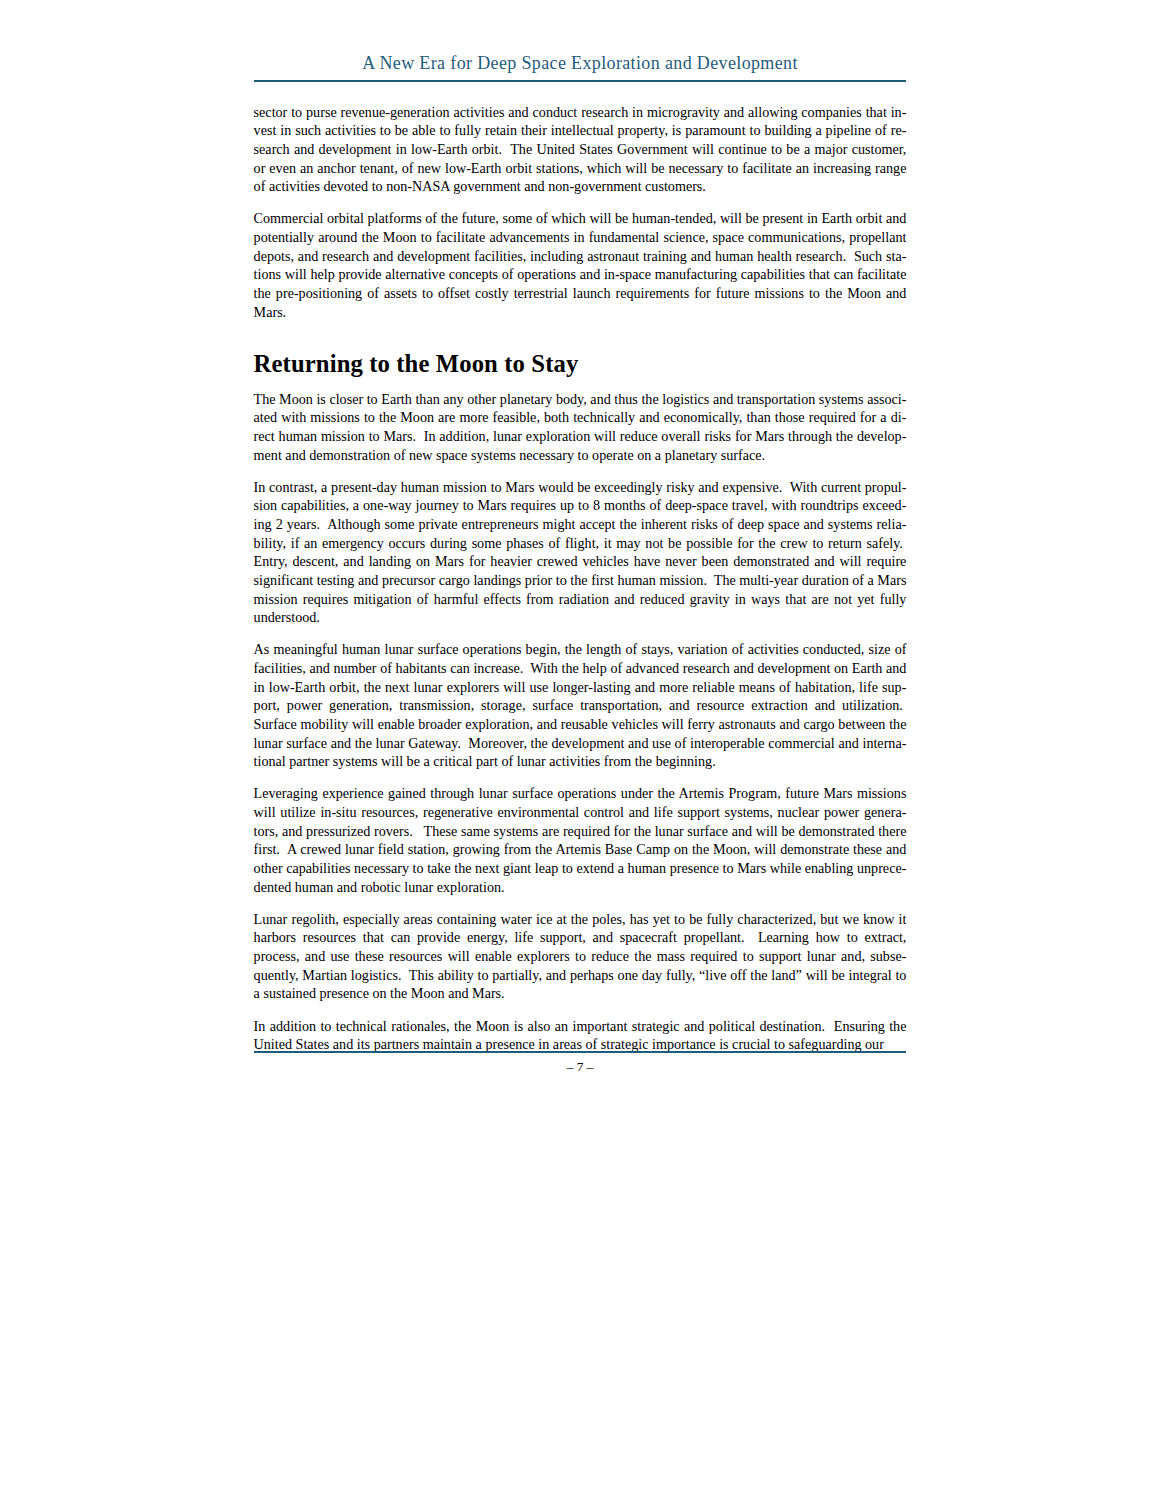A New Era for Deep Space Exploration and Development
sector to purse revenue-generation activities and conduct research in microgravity and allowing companies that invest in such activities to be able to fully retain their intellectual property, is paramount to building a pipeline of research and development in low-Earth orbit. The United States Government will continue to be a major customer, or even an anchor tenant, of new low-Earth orbit stations, which will be necessary to facilitate an increasing range of activities devoted to non-NASA government and non-government customers.
Commercial orbital platforms of the future, some of which will be human-tended, will be present in Earth orbit and potentially around the Moon to facilitate advancements in fundamental science, space communications, propellant depots, and research and development facilities, including astronaut training and human health research. Such stations will help provide alternative concepts of operations and in-space manufacturing capabilities that can facilitate the pre-positioning of assets to offset costly terrestrial launch requirements for future missions to the Moon and Mars.
Returning to the Moon to Stay
The Moon is closer to Earth than any other planetary body, and thus the logistics and transportation systems associated with missions to the Moon are more feasible, both technically and economically, than those required for a direct human mission to Mars. In addition, lunar exploration will reduce overall risks for Mars through the development and demonstration of new space systems necessary to operate on a planetary surface.
In contrast, a present-day human mission to Mars would be exceedingly risky and expensive. With current propulsion capabilities, a one-way journey to Mars requires up to 8 months of deep-space travel, with roundtrips exceeding 2 years. Although some private entrepreneurs might accept the inherent risks of deep space and systems reliability, if an emergency occurs during some phases of flight, it may not be possible for the crew to return safely. Entry, descent, and landing on Mars for heavier crewed vehicles have never been demonstrated and will require significant testing and precursor cargo landings prior to the first human mission. The multi-year duration of a Mars mission requires mitigation of harmful effects from radiation and reduced gravity in ways that are not yet fully understood.
As meaningful human lunar surface operations begin, the length of stays, variation of activities conducted, size of facilities, and number of habitants can increase. With the help of advanced research and development on Earth and in low-Earth orbit, the next lunar explorers will use longer-lasting and more reliable means of habitation, life support, power generation, transmission, storage, surface transportation, and resource extraction and utilization. Surface mobility will enable broader exploration, and reusable vehicles will ferry astronauts and cargo between the lunar surface and the lunar Gateway. Moreover, the development and use of interoperable commercial and international partner systems will be a critical part of lunar activities from the beginning.
Leveraging experience gained through lunar surface operations under the Artemis Program, future Mars missions will utilize in-situ resources, regenerative environmental control and life support systems, nuclear power generators, and pressurized rovers. These same systems are required for the lunar surface and will be demonstrated there first. A crewed lunar field station, growing from the Artemis Base Camp on the Moon, will demonstrate these and other capabilities necessary to take the next giant leap to extend a human presence to Mars while enabling unprecedented human and robotic lunar exploration.
Lunar regolith, especially areas containing water ice at the poles, has yet to be fully characterized, but we know it harbors resources that can provide energy, life support, and spacecraft propellant. Learning how to extract, process, and use these resources will enable explorers to reduce the mass required to support lunar and, subsequently, Martian logistics. This ability to partially, and perhaps one day fully, “live off the land” will be integral to a sustained presence on the Moon and Mars.
In addition to technical rationales, the Moon is also an important strategic and political destination. Ensuring the United States and its partners maintain a presence in areas of strategic importance is crucial to safeguarding our
– 7 –